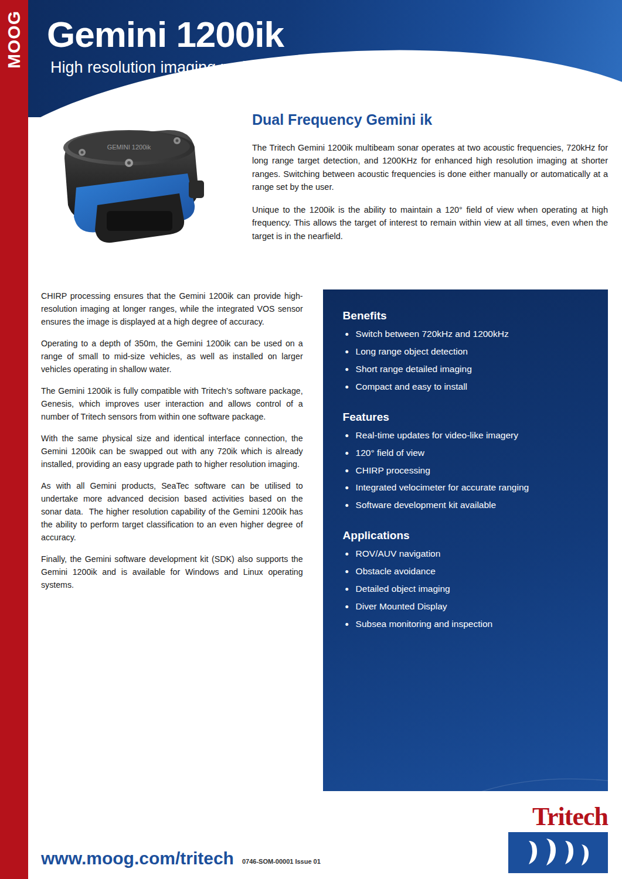MOOG
Gemini 1200ik
High resolution imaging multibeam
GEMINI 1200ik
Dual Frequency Gemini ik
The Tritech Gemini 1200ik multibeam sonar operates at two acoustic frequencies, 720kHz for long range target detection, and 1200KHz for enhanced high resolution imaging at shorter ranges. Switching between acoustic frequencies is done either manually or automatically at a range set by the user.
Unique to the 1200ik is the ability to maintain a 120° field of view when operating at high frequency. This allows the target of interest to remain within view at all times, even when the target is in the nearfield.
CHIRP processing ensures that the Gemini 1200ik can provide high-resolution imaging at longer ranges, while the integrated VOS sensor ensures the image is displayed at a high degree of accuracy.
Operating to a depth of 350m, the Gemini 1200ik can be used on a range of small to mid-size vehicles, as well as installed on larger vehicles operating in shallow water.
The Gemini 1200ik is fully compatible with Tritech’s software package, Genesis, which improves user interaction and allows control of a number of Tritech sensors from within one software package.
With the same physical size and identical interface connection, the Gemini 1200ik can be swapped out with any 720ik which is already installed, providing an easy upgrade path to higher resolution imaging.
As with all Gemini products, SeaTec software can be utilised to undertake more advanced decision based activities based on the sonar data. The higher resolution capability of the Gemini 1200ik has the ability to perform target classification to an even higher degree of accuracy.
Finally, the Gemini software development kit (SDK) also supports the Gemini 1200ik and is available for Windows and Linux operating systems.
Benefits
Switch between 720kHz and 1200kHz
Long range object detection
Short range detailed imaging
Compact and easy to install
Features
Real-time updates for video-like imagery
120° field of view
CHIRP processing
Integrated velocimeter for accurate ranging
Software development kit available
Applications
ROV/AUV navigation
Obstacle avoidance
Detailed object imaging
Diver Mounted Display
Subsea monitoring and inspection
www.moog.com/tritech
0746-SOM-00001 Issue 01
Tritech